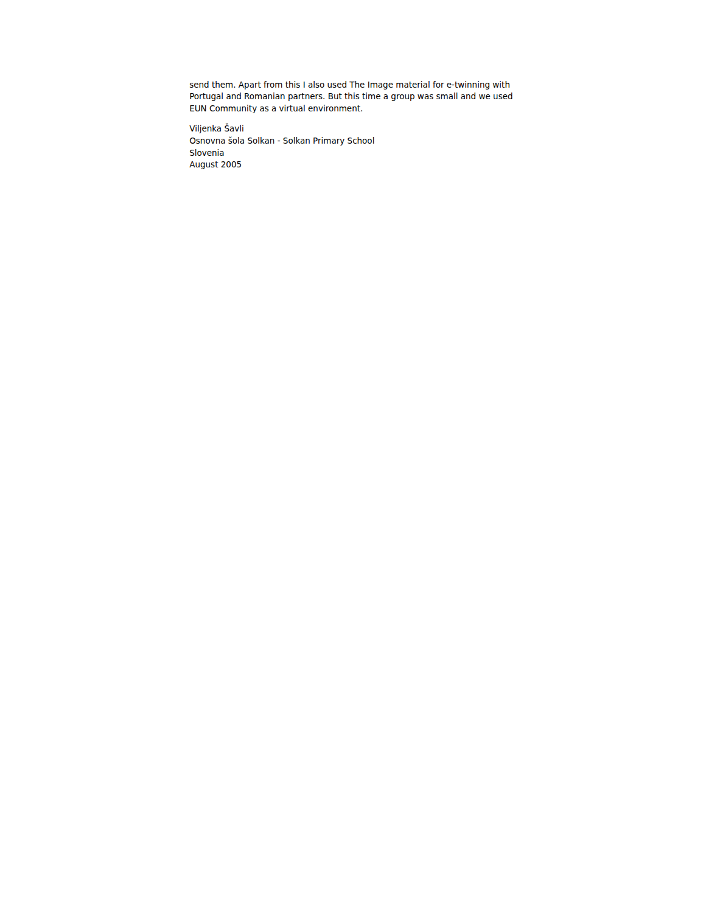send them. Apart from this I also used The Image material for e-twinning with Portugal and Romanian partners. But this time a group was small and we used EUN Community as a virtual environment.
Viljenka Šavli Osnovna šola Solkan - Solkan Primary School Slovenia August 2005